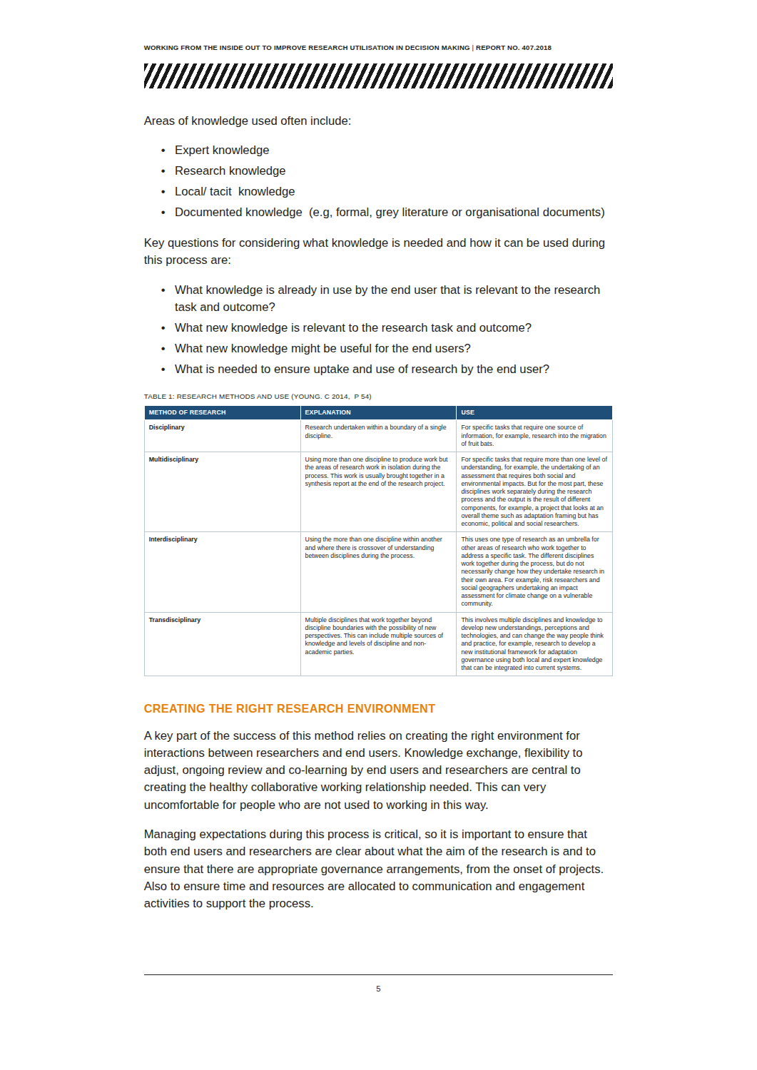Working from the inside out to improve research utilisation in decision making | Report no. 407.2018
Areas of knowledge used often include:
Expert knowledge
Research knowledge
Local/ tacit knowledge
Documented knowledge (e.g, formal, grey literature or organisational documents)
Key questions for considering what knowledge is needed and how it can be used during this process are:
What knowledge is already in use by the end user that is relevant to the research task and outcome?
What new knowledge is relevant to the research task and outcome?
What new knowledge might be useful for the end users?
What is needed to ensure uptake and use of research by the end user?
Table 1: Research methods and use (Young. C 2014, P 54)
| Method of research | Explanation | Use |
| --- | --- | --- |
| Disciplinary | Research undertaken within a boundary of a single discipline. | For specific tasks that require one source of information, for example, research into the migration of fruit bats. |
| Multidisciplinary | Using more than one discipline to produce work but the areas of research work in isolation during the process. This work is usually brought together in a synthesis report at the end of the research project. | For specific tasks that require more than one level of understanding, for example, the undertaking of an assessment that requires both social and environmental impacts. But for the most part, these disciplines work separately during the research process and the output is the result of different components, for example, a project that looks at an overall theme such as adaptation framing but has economic, political and social researchers. |
| Interdisciplinary | Using the more than one discipline within another and where there is crossover of understanding between disciplines during the process. | This uses one type of research as an umbrella for other areas of research who work together to address a specific task. The different disciplines work together during the process, but do not necessarily change how they undertake research in their own area. For example, risk researchers and social geographers undertaking an impact assessment for climate change on a vulnerable community. |
| Transdisciplinary | Multiple disciplines that work together beyond discipline boundaries with the possibility of new perspectives. This can include multiple sources of knowledge and levels of discipline and non-academic parties. | This involves multiple disciplines and knowledge to develop new understandings, perceptions and technologies, and can change the way people think and practice, for example, research to develop a new institutional framework for adaptation governance using both local and expert knowledge that can be integrated into current systems. |
Creating the right research environment
A key part of the success of this method relies on creating the right environment for interactions between researchers and end users. Knowledge exchange, flexibility to adjust, ongoing review and co-learning by end users and researchers are central to creating the healthy collaborative working relationship needed. This can very uncomfortable for people who are not used to working in this way.
Managing expectations during this process is critical, so it is important to ensure that both end users and researchers are clear about what the aim of the research is and to ensure that there are appropriate governance arrangements, from the onset of projects. Also to ensure time and resources are allocated to communication and engagement activities to support the process.
5